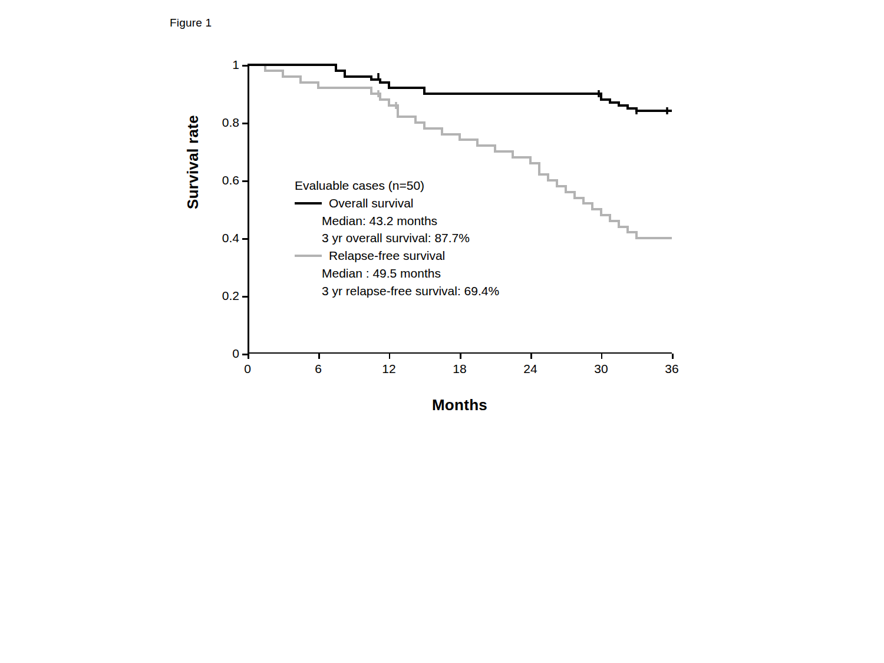Figure 1
Survival rate
Months
1
0.8
0.6
0.4
0.2
0
0
6
12
18
24
30
36
Kaplan–Meier step curves. Coordinate mapping: x = months * 20 px ; y = (1 - survival) * 490 px
Evaluable cases (n=50)
Overall survival
Median: 43.2 months
3 yr overall survival: 87.7%
Relapse-free survival
Median : 49.5 months
3 yr relapse-free survival: 69.4%